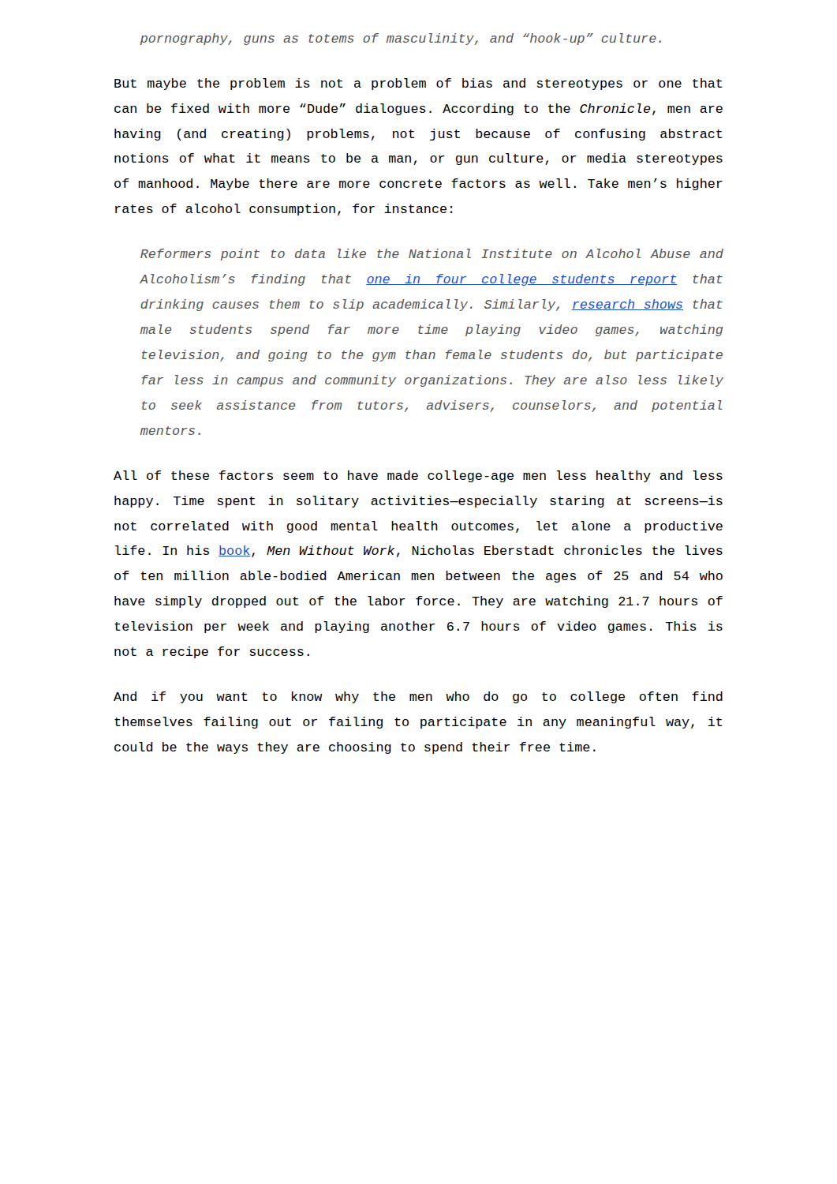pornography, guns as totems of masculinity, and “hook-up” culture.
But maybe the problem is not a problem of bias and stereotypes or one that can be fixed with more “Dude” dialogues. According to the Chronicle, men are having (and creating) problems, not just because of confusing abstract notions of what it means to be a man, or gun culture, or media stereotypes of manhood. Maybe there are more concrete factors as well. Take men’s higher rates of alcohol consumption, for instance:
Reformers point to data like the National Institute on Alcohol Abuse and Alcoholism’s finding that one in four college students report that drinking causes them to slip academically. Similarly, research shows that male students spend far more time playing video games, watching television, and going to the gym than female students do, but participate far less in campus and community organizations. They are also less likely to seek assistance from tutors, advisers, counselors, and potential mentors.
All of these factors seem to have made college-age men less healthy and less happy. Time spent in solitary activities—especially staring at screens—is not correlated with good mental health outcomes, let alone a productive life. In his book, Men Without Work, Nicholas Eberstadt chronicles the lives of ten million able-bodied American men between the ages of 25 and 54 who have simply dropped out of the labor force. They are watching 21.7 hours of television per week and playing another 6.7 hours of video games. This is not a recipe for success.
And if you want to know why the men who do go to college often find themselves failing out or failing to participate in any meaningful way, it could be the ways they are choosing to spend their free time.